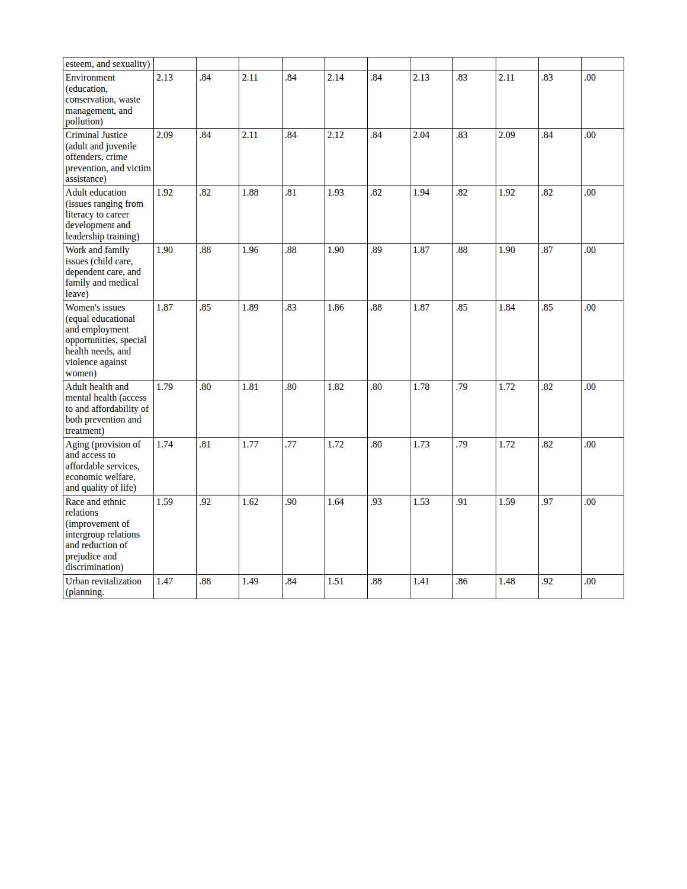| esteem, and sexuality) | | | | | | | | | | | |
| Environment (education, conservation, waste management, and pollution) | 2.13 | .84 | 2.11 | .84 | 2.14 | .84 | 2.13 | .83 | 2.11 | .83 | .00 |
| Criminal Justice (adult and juvenile offenders, crime prevention, and victim assistance) | 2.09 | .84 | 2.11 | .84 | 2.12 | .84 | 2.04 | .83 | 2.09 | .84 | .00 |
| Adult education (issues ranging from literacy to career development and leadership training) | 1.92 | .82 | 1.88 | .81 | 1.93 | .82 | 1.94 | .82 | 1.92 | .82 | .00 |
| Work and family issues (child care, dependent care, and family and medical leave) | 1.90 | .88 | 1.96 | .88 | 1.90 | .89 | 1.87 | .88 | 1.90 | .87 | .00 |
| Women's issues (equal educational and employment opportunities, special health needs, and violence against women) | 1.87 | .85 | 1.89 | .83 | 1.86 | .88 | 1.87 | .85 | 1.84 | .85 | .00 |
| Adult health and mental health (access to and affordability of both prevention and treatment) | 1.79 | .80 | 1.81 | .80 | 1.82 | .80 | 1.78 | .79 | 1.72 | .82 | .00 |
| Aging (provision of and access to affordable services, economic welfare, and quality of life) | 1.74 | .81 | 1.77 | .77 | 1.72 | .80 | 1.73 | .79 | 1.72 | .82 | .00 |
| Race and ethnic relations (improvement of intergroup relations and reduction of prejudice and discrimination) | 1.59 | .92 | 1.62 | .90 | 1.64 | .93 | 1.53 | .91 | 1.59 | .97 | .00 |
| Urban revitalization (planning. | 1.47 | .88 | 1.49 | .84 | 1.51 | .88 | 1.41 | .86 | 1.48 | .92 | .00 |